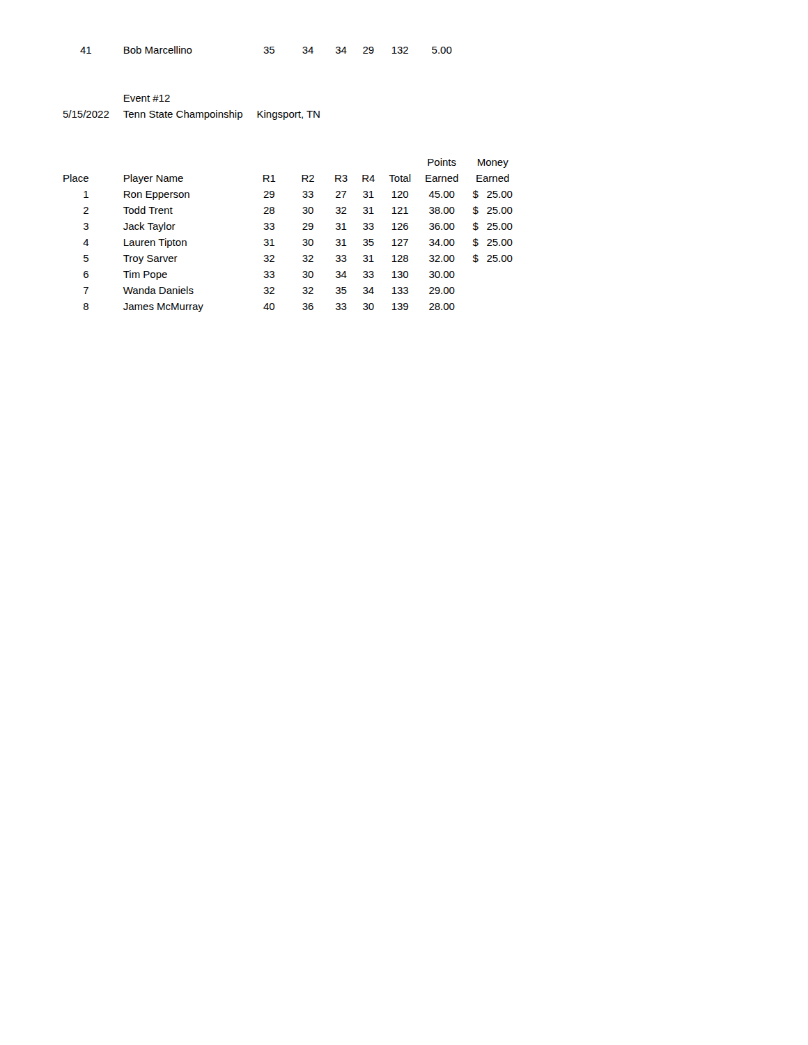| 41 | Bob Marcellino | 35 | 34 | 34 | 29 | 132 | 5.00 | | |
| | Event #12 | |
| 5/15/2022 | Tenn State Champoinship | Kingsport, TN | |
| | | | | | | | Points | Money |
| Place | Player Name | R1 | R2 | R3 | R4 | Total | Earned | Earned |
| 1 | Ron Epperson | 29 | 33 | 27 | 31 | 120 | 45.00 | $ | 25.00 |
| 2 | Todd Trent | 28 | 30 | 32 | 31 | 121 | 38.00 | $ | 25.00 |
| 3 | Jack Taylor | 33 | 29 | 31 | 33 | 126 | 36.00 | $ | 25.00 |
| 4 | Lauren Tipton | 31 | 30 | 31 | 35 | 127 | 34.00 | $ | 25.00 |
| 5 | Troy Sarver | 32 | 32 | 33 | 31 | 128 | 32.00 | $ | 25.00 |
| 6 | Tim Pope | 33 | 30 | 34 | 33 | 130 | 30.00 | | |
| 7 | Wanda Daniels | 32 | 32 | 35 | 34 | 133 | 29.00 | | |
| 8 | James McMurray | 40 | 36 | 33 | 30 | 139 | 28.00 | | |